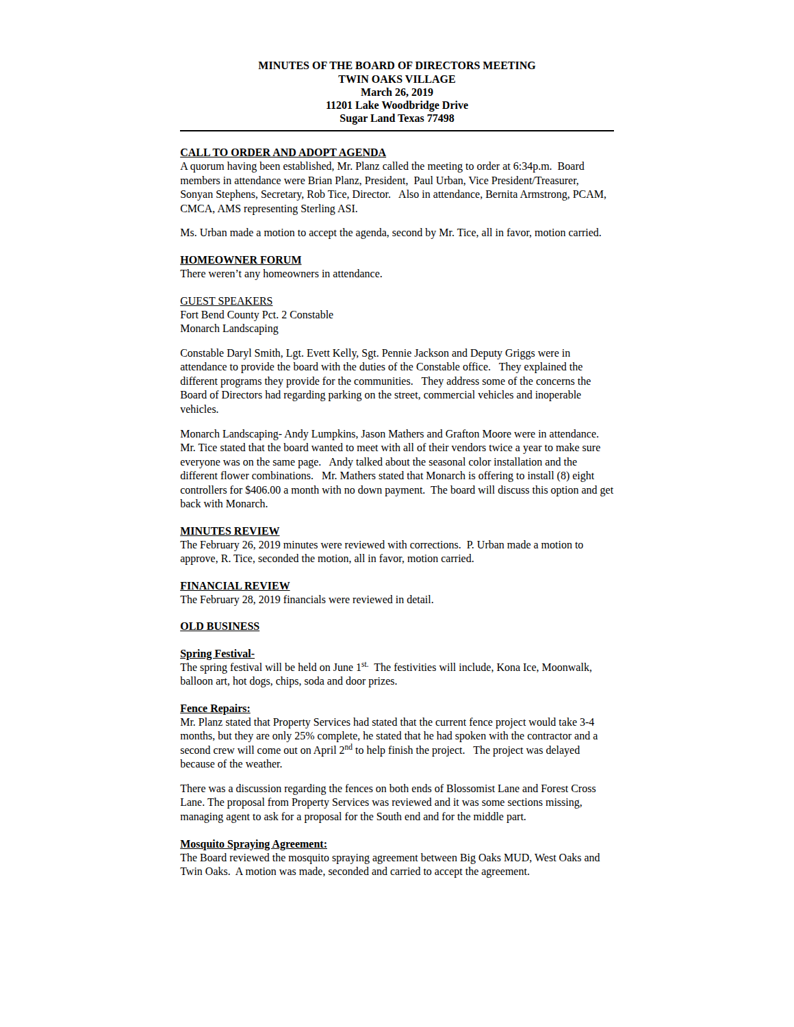MINUTES OF THE BOARD OF DIRECTORS MEETING TWIN OAKS VILLAGE March 26, 2019 11201 Lake Woodbridge Drive Sugar Land Texas 77498
CALL TO ORDER AND ADOPT AGENDA
A quorum having been established, Mr. Planz called the meeting to order at 6:34p.m. Board members in attendance were Brian Planz, President, Paul Urban, Vice President/Treasurer, Sonyan Stephens, Secretary, Rob Tice, Director. Also in attendance, Bernita Armstrong, PCAM, CMCA, AMS representing Sterling ASI.
Ms. Urban made a motion to accept the agenda, second by Mr. Tice, all in favor, motion carried.
HOMEOWNER FORUM
There weren’t any homeowners in attendance.
GUEST SPEAKERS
Fort Bend County Pct. 2 Constable
Monarch Landscaping
Constable Daryl Smith, Lgt. Evett Kelly, Sgt. Pennie Jackson and Deputy Griggs were in attendance to provide the board with the duties of the Constable office. They explained the different programs they provide for the communities. They address some of the concerns the Board of Directors had regarding parking on the street, commercial vehicles and inoperable vehicles.
Monarch Landscaping- Andy Lumpkins, Jason Mathers and Grafton Moore were in attendance. Mr. Tice stated that the board wanted to meet with all of their vendors twice a year to make sure everyone was on the same page. Andy talked about the seasonal color installation and the different flower combinations. Mr. Mathers stated that Monarch is offering to install (8) eight controllers for $406.00 a month with no down payment. The board will discuss this option and get back with Monarch.
MINUTES REVIEW
The February 26, 2019 minutes were reviewed with corrections. P. Urban made a motion to approve, R. Tice, seconded the motion, all in favor, motion carried.
FINANCIAL REVIEW
The February 28, 2019 financials were reviewed in detail.
OLD BUSINESS
Spring Festival-
The spring festival will be held on June 1st. The festivities will include, Kona Ice, Moonwalk, balloon art, hot dogs, chips, soda and door prizes.
Fence Repairs:
Mr. Planz stated that Property Services had stated that the current fence project would take 3-4 months, but they are only 25% complete, he stated that he had spoken with the contractor and a second crew will come out on April 2nd to help finish the project. The project was delayed because of the weather.
There was a discussion regarding the fences on both ends of Blossomist Lane and Forest Cross Lane. The proposal from Property Services was reviewed and it was some sections missing, managing agent to ask for a proposal for the South end and for the middle part.
Mosquito Spraying Agreement:
The Board reviewed the mosquito spraying agreement between Big Oaks MUD, West Oaks and Twin Oaks. A motion was made, seconded and carried to accept the agreement.